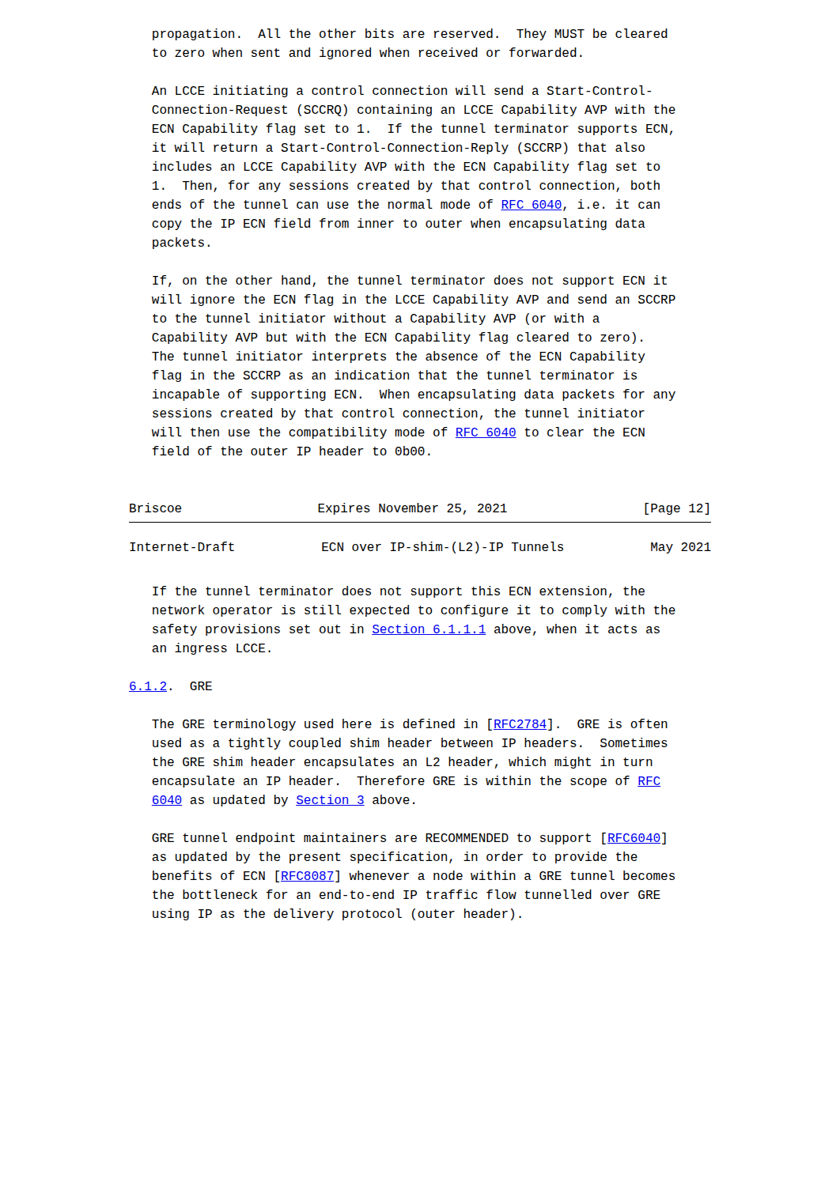propagation.  All the other bits are reserved.  They MUST be cleared
to zero when sent and ignored when received or forwarded.
An LCCE initiating a control connection will send a Start-Control-
Connection-Request (SCCRQ) containing an LCCE Capability AVP with the
ECN Capability flag set to 1.  If the tunnel terminator supports ECN,
it will return a Start-Control-Connection-Reply (SCCRP) that also
includes an LCCE Capability AVP with the ECN Capability flag set to
1.  Then, for any sessions created by that control connection, both
ends of the tunnel can use the normal mode of RFC 6040, i.e. it can
copy the IP ECN field from inner to outer when encapsulating data
packets.
If, on the other hand, the tunnel terminator does not support ECN it
will ignore the ECN flag in the LCCE Capability AVP and send an SCCRP
to the tunnel initiator without a Capability AVP (or with a
Capability AVP but with the ECN Capability flag cleared to zero).
The tunnel initiator interprets the absence of the ECN Capability
flag in the SCCRP as an indication that the tunnel terminator is
incapable of supporting ECN.  When encapsulating data packets for any
sessions created by that control connection, the tunnel initiator
will then use the compatibility mode of RFC 6040 to clear the ECN
field of the outer IP header to 0b00.
Briscoe Expires November 25, 2021[Page 12]
Internet-Draft ECN over IP-shim-(L2)-IP Tunnels May 2021
If the tunnel terminator does not support this ECN extension, the
network operator is still expected to configure it to comply with the
safety provisions set out in Section 6.1.1.1 above, when it acts as
an ingress LCCE.
6.1.2.  GRE
The GRE terminology used here is defined in [RFC2784].  GRE is often
used as a tightly coupled shim header between IP headers.  Sometimes
the GRE shim header encapsulates an L2 header, which might in turn
encapsulate an IP header.  Therefore GRE is within the scope of RFC
6040 as updated by Section 3 above.
GRE tunnel endpoint maintainers are RECOMMENDED to support [RFC6040]
as updated by the present specification, in order to provide the
benefits of ECN [RFC8087] whenever a node within a GRE tunnel becomes
the bottleneck for an end-to-end IP traffic flow tunnelled over GRE
using IP as the delivery protocol (outer header).